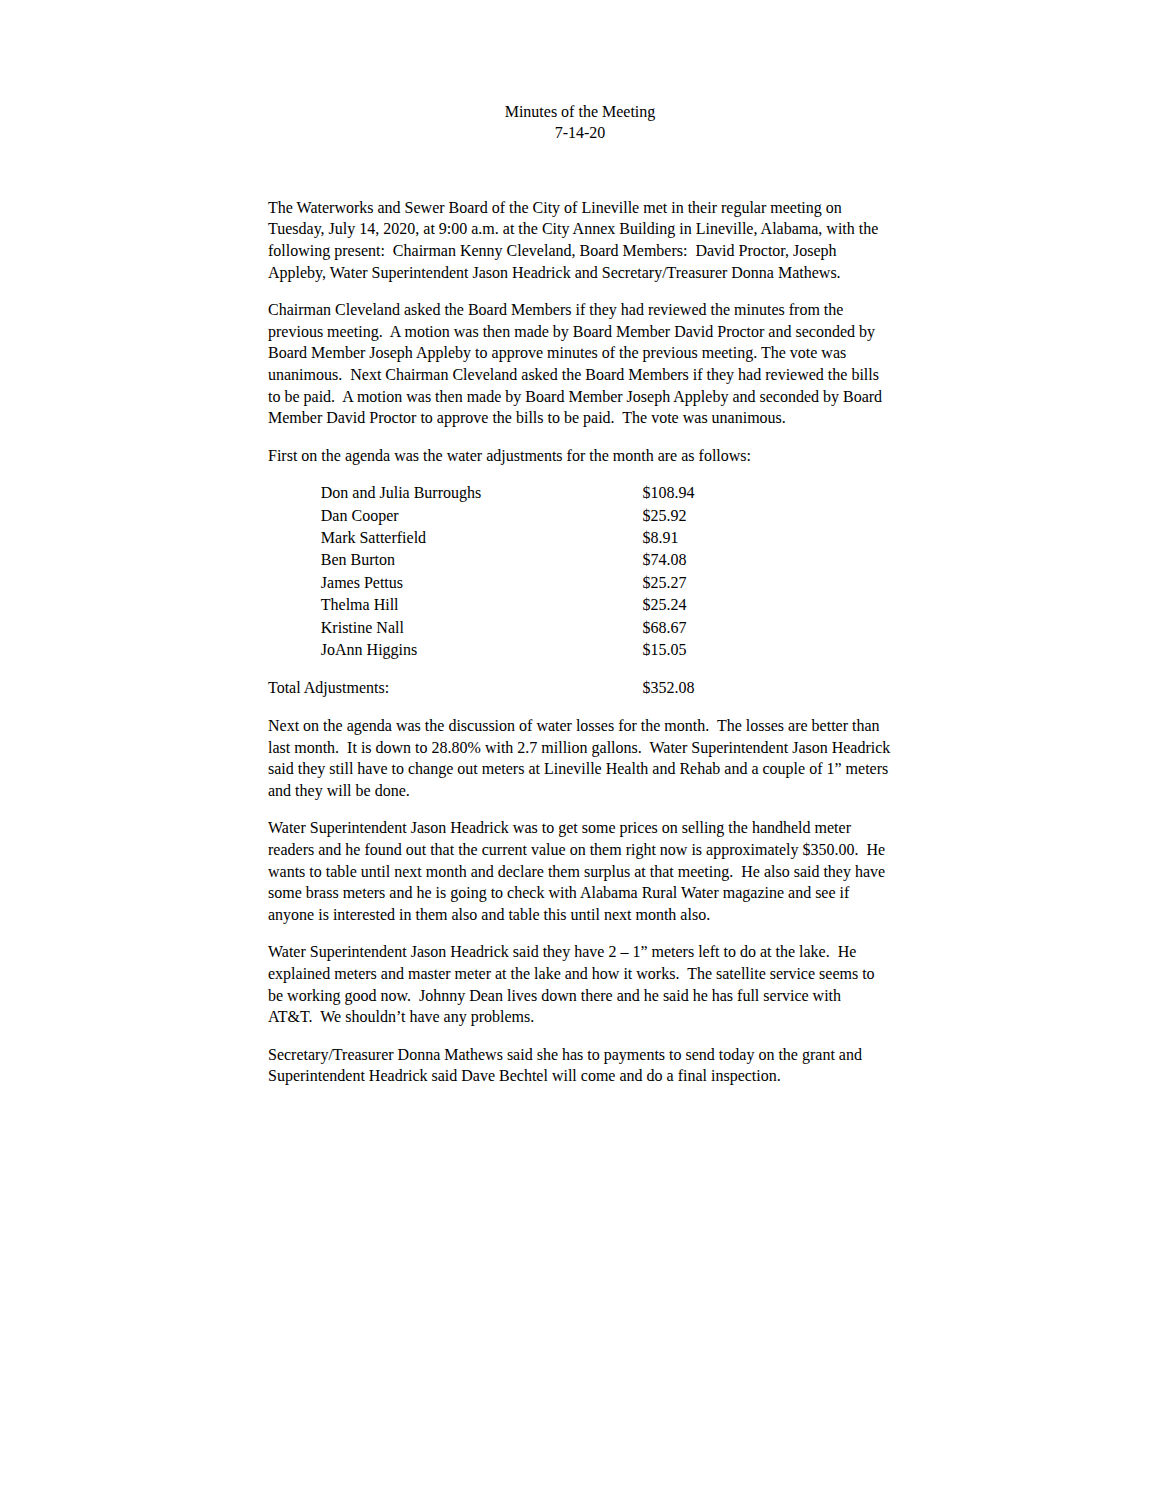Minutes of the Meeting 7-14-20
The Waterworks and Sewer Board of the City of Lineville met in their regular meeting on Tuesday, July 14, 2020, at 9:00 a.m. at the City Annex Building in Lineville, Alabama, with the following present: Chairman Kenny Cleveland, Board Members: David Proctor, Joseph Appleby, Water Superintendent Jason Headrick and Secretary/Treasurer Donna Mathews.
Chairman Cleveland asked the Board Members if they had reviewed the minutes from the previous meeting. A motion was then made by Board Member David Proctor and seconded by Board Member Joseph Appleby to approve minutes of the previous meeting. The vote was unanimous. Next Chairman Cleveland asked the Board Members if they had reviewed the bills to be paid. A motion was then made by Board Member Joseph Appleby and seconded by Board Member David Proctor to approve the bills to be paid. The vote was unanimous.
First on the agenda was the water adjustments for the month are as follows:
| Don and Julia Burroughs | $108.94 |
| Dan Cooper | $25.92 |
| Mark Satterfield | $8.91 |
| Ben Burton | $74.08 |
| James Pettus | $25.27 |
| Thelma Hill | $25.24 |
| Kristine Nall | $68.67 |
| JoAnn Higgins | $15.05 |
Total Adjustments: $352.08
Next on the agenda was the discussion of water losses for the month. The losses are better than last month. It is down to 28.80% with 2.7 million gallons. Water Superintendent Jason Headrick said they still have to change out meters at Lineville Health and Rehab and a couple of 1” meters and they will be done.
Water Superintendent Jason Headrick was to get some prices on selling the handheld meter readers and he found out that the current value on them right now is approximately $350.00. He wants to table until next month and declare them surplus at that meeting. He also said they have some brass meters and he is going to check with Alabama Rural Water magazine and see if anyone is interested in them also and table this until next month also.
Water Superintendent Jason Headrick said they have 2 – 1” meters left to do at the lake. He explained meters and master meter at the lake and how it works. The satellite service seems to be working good now. Johnny Dean lives down there and he said he has full service with AT&T. We shouldn’t have any problems.
Secretary/Treasurer Donna Mathews said she has to payments to send today on the grant and Superintendent Headrick said Dave Bechtel will come and do a final inspection.